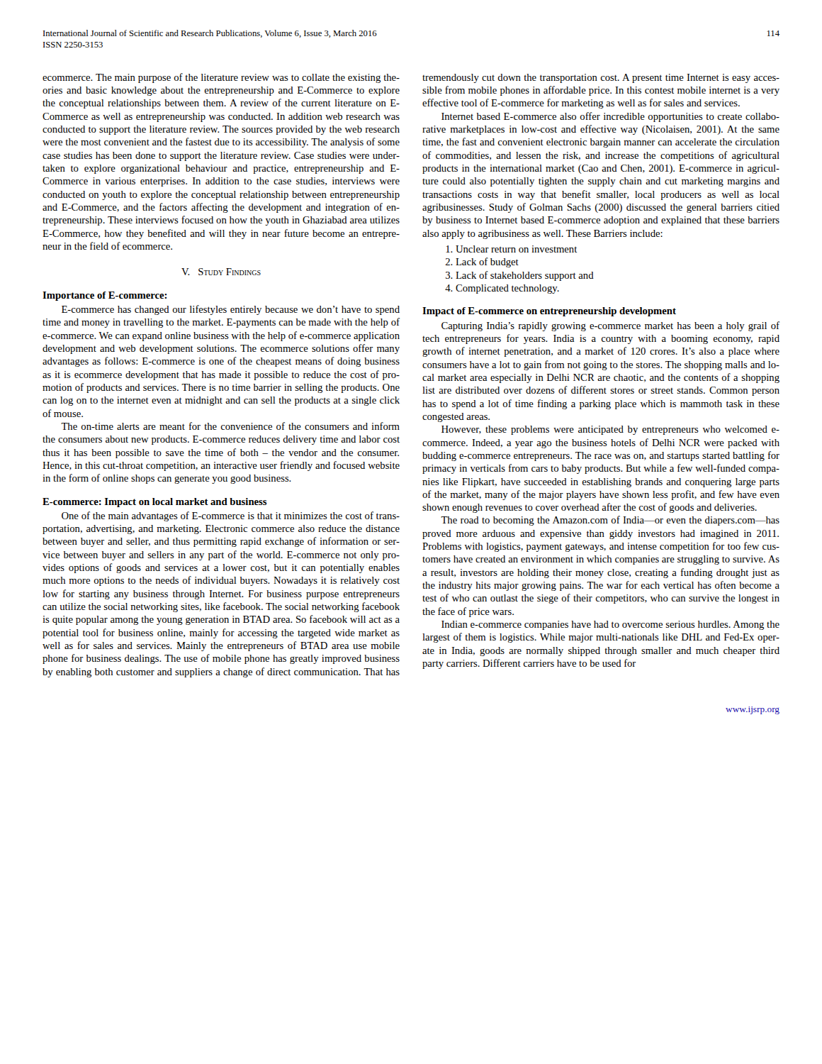International Journal of Scientific and Research Publications, Volume 6, Issue 3, March 2016
ISSN 2250-3153
114
ecommerce. The main purpose of the literature review was to collate the existing theories and basic knowledge about the entrepreneurship and E-Commerce to explore the conceptual relationships between them. A review of the current literature on E-Commerce as well as entrepreneurship was conducted. In addition web research was conducted to support the literature review. The sources provided by the web research were the most convenient and the fastest due to its accessibility. The analysis of some case studies has been done to support the literature review. Case studies were undertaken to explore organizational behaviour and practice, entrepreneurship and E-Commerce in various enterprises. In addition to the case studies, interviews were conducted on youth to explore the conceptual relationship between entrepreneurship and E-Commerce, and the factors affecting the development and integration of entrepreneurship. These interviews focused on how the youth in Ghaziabad area utilizes E-Commerce, how they benefited and will they in near future become an entrepreneur in the field of ecommerce.
V. Study Findings
Importance of E-commerce:
E-commerce has changed our lifestyles entirely because we don’t have to spend time and money in travelling to the market. E-payments can be made with the help of e-commerce. We can expand online business with the help of e-commerce application development and web development solutions. The ecommerce solutions offer many advantages as follows: E-commerce is one of the cheapest means of doing business as it is ecommerce development that has made it possible to reduce the cost of promotion of products and services. There is no time barrier in selling the products. One can log on to the internet even at midnight and can sell the products at a single click of mouse.
The on-time alerts are meant for the convenience of the consumers and inform the consumers about new products. E-commerce reduces delivery time and labor cost thus it has been possible to save the time of both – the vendor and the consumer. Hence, in this cut-throat competition, an interactive user friendly and focused website in the form of online shops can generate you good business.
E-commerce: Impact on local market and business
One of the main advantages of E-commerce is that it minimizes the cost of transportation, advertising, and marketing. Electronic commerce also reduce the distance between buyer and seller, and thus permitting rapid exchange of information or service between buyer and sellers in any part of the world. E-commerce not only provides options of goods and services at a lower cost, but it can potentially enables much more options to the needs of individual buyers. Nowadays it is relatively cost low for starting any business through Internet. For business purpose entrepreneurs can utilize the social networking sites, like facebook. The social networking facebook is quite popular among the young generation in BTAD area. So facebook will act as a potential tool for business online, mainly for accessing the targeted wide market as well as for sales and services. Mainly the entrepreneurs of BTAD area use mobile phone for business dealings. The use of mobile phone has greatly improved business by enabling both customer and suppliers a change of direct communication. That has tremendously cut down the transportation cost. A present time Internet is easy accessible from mobile phones in affordable price. In this contest mobile internet is a very effective tool of E-commerce for marketing as well as for sales and services.
Internet based E-commerce also offer incredible opportunities to create collaborative marketplaces in low-cost and effective way (Nicolaisen, 2001). At the same time, the fast and convenient electronic bargain manner can accelerate the circulation of commodities, and lessen the risk, and increase the competitions of agricultural products in the international market (Cao and Chen, 2001). E-commerce in agriculture could also potentially tighten the supply chain and cut marketing margins and transactions costs in way that benefit smaller, local producers as well as local agribusinesses. Study of Golman Sachs (2000) discussed the general barriers citied by business to Internet based E-commerce adoption and explained that these barriers also apply to agribusiness as well. These Barriers include:
Unclear return on investment
Lack of budget
Lack of stakeholders support and
Complicated technology.
Impact of E-commerce on entrepreneurship development
Capturing India’s rapidly growing e-commerce market has been a holy grail of tech entrepreneurs for years. India is a country with a booming economy, rapid growth of internet penetration, and a market of 120 crores. It’s also a place where consumers have a lot to gain from not going to the stores. The shopping malls and local market area especially in Delhi NCR are chaotic, and the contents of a shopping list are distributed over dozens of different stores or street stands. Common person has to spend a lot of time finding a parking place which is mammoth task in these congested areas.
However, these problems were anticipated by entrepreneurs who welcomed e-commerce. Indeed, a year ago the business hotels of Delhi NCR were packed with budding e-commerce entrepreneurs. The race was on, and startups started battling for primacy in verticals from cars to baby products. But while a few well-funded companies like Flipkart, have succeeded in establishing brands and conquering large parts of the market, many of the major players have shown less profit, and few have even shown enough revenues to cover overhead after the cost of goods and deliveries.
The road to becoming the Amazon.com of India—or even the diapers.com—has proved more arduous and expensive than giddy investors had imagined in 2011. Problems with logistics, payment gateways, and intense competition for too few customers have created an environment in which companies are struggling to survive. As a result, investors are holding their money close, creating a funding drought just as the industry hits major growing pains. The war for each vertical has often become a test of who can outlast the siege of their competitors, who can survive the longest in the face of price wars.
Indian e-commerce companies have had to overcome serious hurdles. Among the largest of them is logistics. While major multi-nationals like DHL and Fed-Ex operate in India, goods are normally shipped through smaller and much cheaper third party carriers. Different carriers have to be used for
www.ijsrp.org